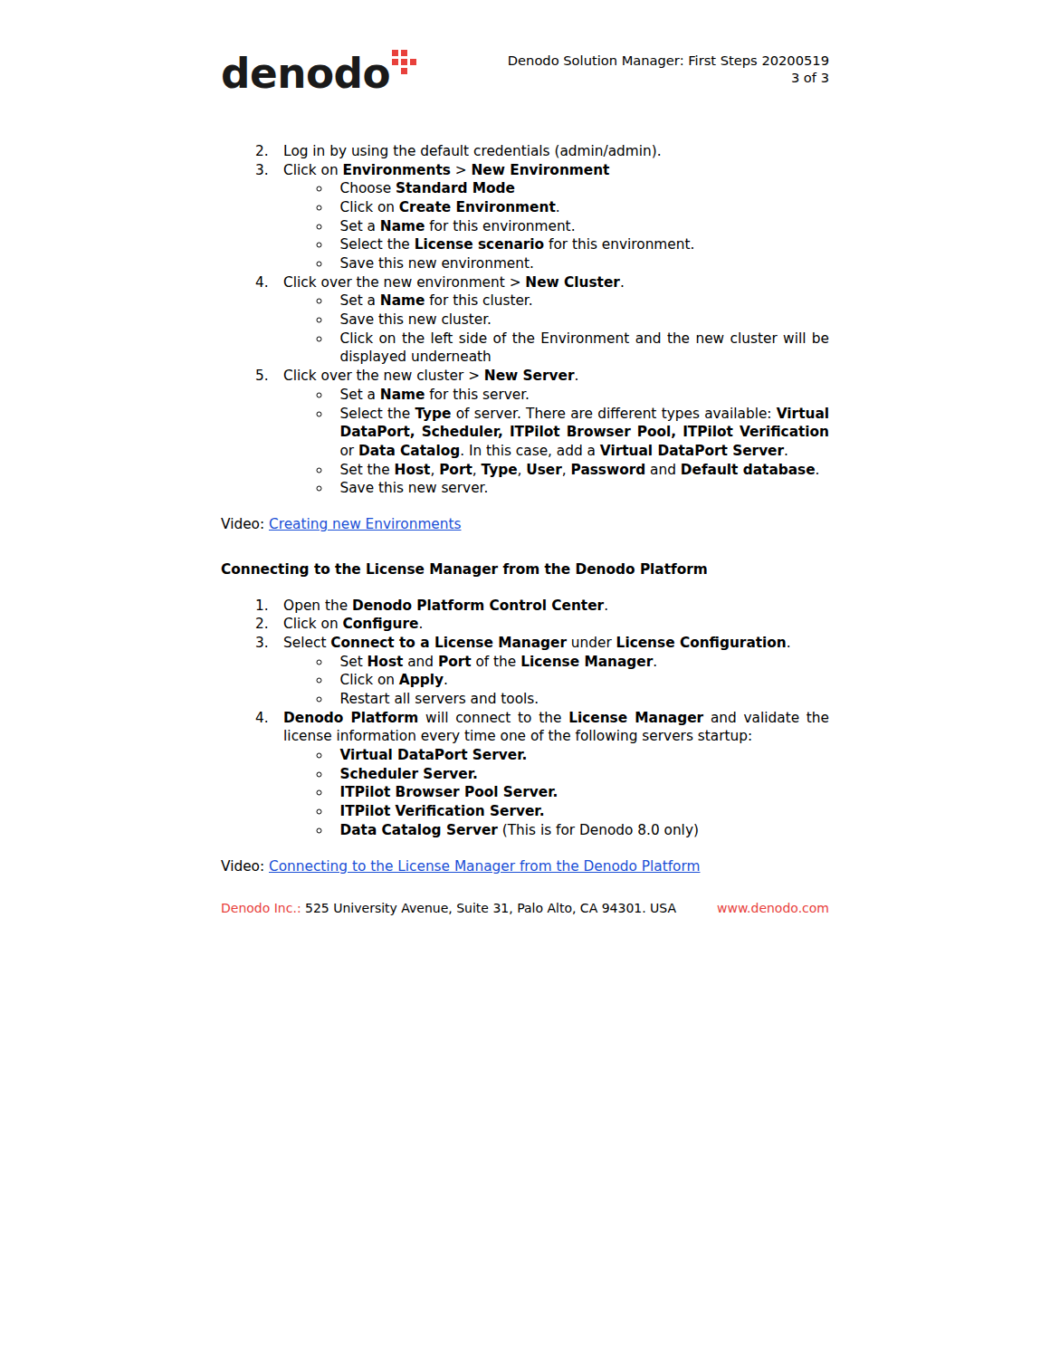denodo
Denodo Solution Manager: First Steps 20200519
3 of 3
Log in by using the default credentials (admin/admin).
Click on Environments > New Environment
Choose Standard Mode
Click on Create Environment.
Set a Name for this environment.
Select the License scenario for this environment.
Save this new environment.
Click over the new environment > New Cluster.
Set a Name for this cluster.
Save this new cluster.
Click on the left side of the Environment and the new cluster will be displayed underneath
Click over the new cluster > New Server.
Set a Name for this server.
Select the Type of server. There are different types available: Virtual DataPort, Scheduler, ITPilot Browser Pool, ITPilot Verification or Data Catalog. In this case, add a Virtual DataPort Server.
Set the Host, Port, Type, User, Password and Default database.
Save this new server.
Video: Creating new Environments
Connecting to the License Manager from the Denodo Platform
Open the Denodo Platform Control Center.
Click on Configure.
Select Connect to a License Manager under License Configuration.
Set Host and Port of the License Manager.
Click on Apply.
Restart all servers and tools.
Denodo Platform will connect to the License Manager and validate the license information every time one of the following servers startup:
Virtual DataPort Server.
Scheduler Server.
ITPilot Browser Pool Server.
ITPilot Verification Server.
Data Catalog Server (This is for Denodo 8.0 only)
Video: Connecting to the License Manager from the Denodo Platform
Denodo Inc.: 525 University Avenue, Suite 31, Palo Alto, CA 94301. USA
www.denodo.com